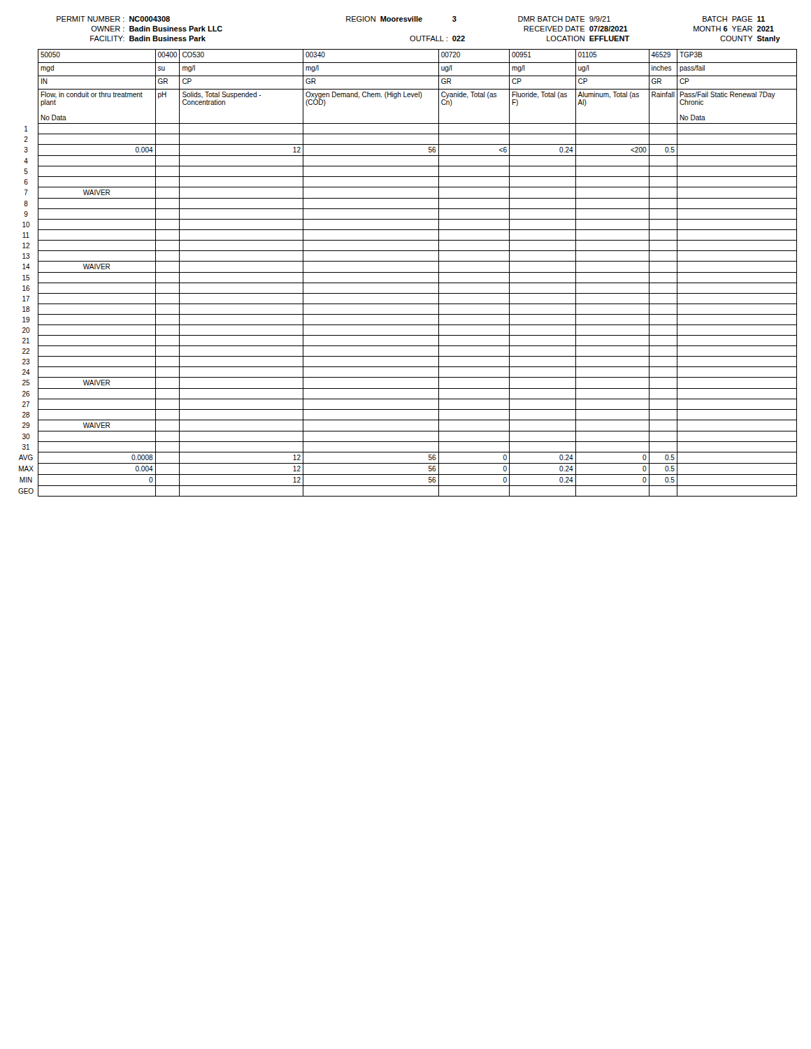| PERMIT NUMBER : | NC0004308 | | REGION | Mooresville | 3 | DMR BATCH DATE | 9/9/21 | BATCH PAGE | 11 |
| OWNER : | Badin Business Park LLC | | | | | RECEIVED DATE | 07/28/2021 | MONTH 6 YEAR | 2021 |
| FACILITY: | Badin Business Park | | | OUTFALL : | 022 | LOCATION | EFFLUENT | COUNTY | Stanly |
| | 50050 | 00400 | CO530 | 00340 | 00720 | 00951 | 01105 | 46529 | TGP3B |
| --- | --- | --- | --- | --- | --- | --- | --- | --- | --- |
| | mgd | su | mg/l | mg/l | ug/l | mg/l | ug/l | inches | pass/fail |
| | IN | GR | CP | GR | GR | CP | CP | GR | CP |
| | Flow, in conduit or thru treatment plant No Data | pH | Solids, Total Suspended - Concentration | Oxygen Demand, Chem. (High Level) (COD) | Cyanide, Total (as Cn) | Fluoride, Total (as F) | Aluminum, Total (as Al) | Rainfall | Pass/Fail Static Renewal 7Day Chronic No Data |
| 1 | | | | | | | | | |
| 2 | | | | | | | | | |
| 3 | 0.004 | | 12 | 56 | <6 | 0.24 | <200 | 0.5 | |
| 4 | | | | | | | | | |
| 5 | | | | | | | | | |
| 6 | | | | | | | | | |
| 7 | WAIVER | | | | | | | | |
| 8 | | | | | | | | | |
| 9 | | | | | | | | | |
| 10 | | | | | | | | | |
| 11 | | | | | | | | | |
| 12 | | | | | | | | | |
| 13 | | | | | | | | | |
| 14 | WAIVER | | | | | | | | |
| 15 | | | | | | | | | |
| 16 | | | | | | | | | |
| 17 | | | | | | | | | |
| 18 | | | | | | | | | |
| 19 | | | | | | | | | |
| 20 | | | | | | | | | |
| 21 | | | | | | | | | |
| 22 | | | | | | | | | |
| 23 | | | | | | | | | |
| 24 | | | | | | | | | |
| 25 | WAIVER | | | | | | | | |
| 26 | | | | | | | | | |
| 27 | | | | | | | | | |
| 28 | | | | | | | | | |
| 29 | WAIVER | | | | | | | | |
| 30 | | | | | | | | | |
| 31 | | | | | | | | | |
| AVG | 0.0008 | | 12 | 56 | 0 | 0.24 | 0 | 0.5 | |
| MAX | 0.004 | | 12 | 56 | 0 | 0.24 | 0 | 0.5 | |
| MIN | 0 | | 12 | 56 | 0 | 0.24 | 0 | 0.5 | |
| GEO | | | | | | | | | |